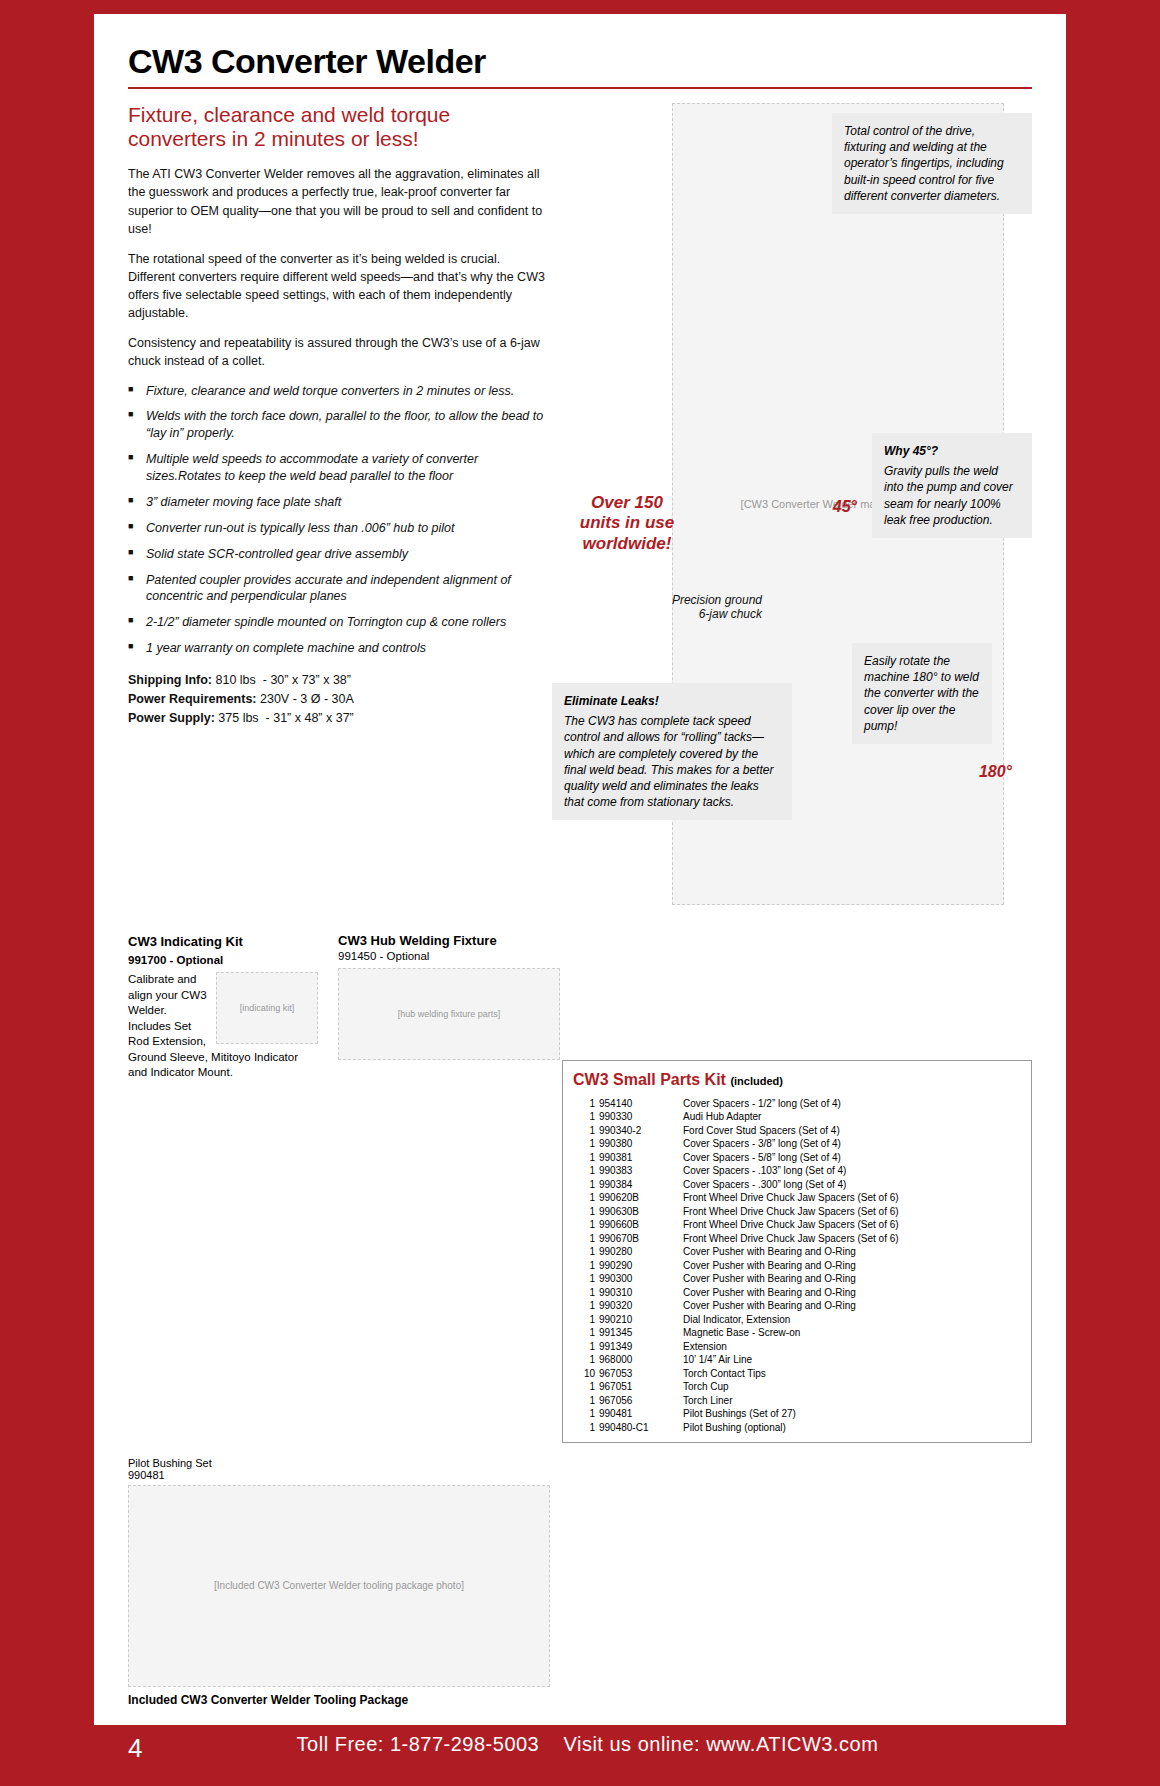CW3 Converter Welder
Fixture, clearance and weld torque converters in 2 minutes or less!
The ATI CW3 Converter Welder removes all the aggravation, eliminates all the guesswork and produces a perfectly true, leak-proof converter far superior to OEM quality—one that you will be proud to sell and confident to use!
The rotational speed of the converter as it’s being welded is crucial. Different converters require different weld speeds—and that’s why the CW3 offers five selectable speed settings, with each of them independently adjustable.
Consistency and repeatability is assured through the CW3’s use of a 6-jaw chuck instead of a collet.
Fixture, clearance and weld torque converters in 2 minutes or less.
Welds with the torch face down, parallel to the floor, to allow the bead to “lay in” properly.
Multiple weld speeds to accommodate a variety of converter sizes.Rotates to keep the weld bead parallel to the floor
3” diameter moving face plate shaft
Converter run-out is typically less than .006” hub to pilot
Solid state SCR-controlled gear drive assembly
Patented coupler provides accurate and independent alignment of concentric and perpendicular planes
2-1/2” diameter spindle mounted on Torrington cup & cone rollers
1 year warranty on complete machine and controls
Shipping Info: 810 lbs - 30” x 73” x 38”
Power Requirements: 230V - 3 Ø - 30A
Power Supply: 375 lbs - 31” x 48” x 37”
[CW3 Converter Welder machine photo]
Total control of the drive, fixturing and welding at the operator’s fingertips, including built-in speed control for five different converter diameters.
Over 150
units in use
worldwide!
45°
Why 45°? Gravity pulls the weld into the pump and cover seam for nearly 100% leak free production.
Precision ground
6-jaw chuck
Easily rotate the machine 180° to weld the converter with the cover lip over the pump!
180°
Eliminate Leaks! The CW3 has complete tack speed control and allows for “rolling” tacks—which are completely covered by the final weld bead. This makes for a better quality weld and eliminates the leaks that come from stationary tacks.
CW3 Indicating Kit
991700 - Optional
[indicating kit]
Calibrate and align your CW3 Welder. Includes Set Rod Extension, Ground Sleeve, Mititoyo Indicator and Indicator Mount.
CW3 Hub Welding Fixture
991450 - Optional
[hub welding fixture parts]
CW3 Small Parts Kit (included)
| 1 | 954140 | Cover Spacers - 1/2” long (Set of 4) |
| 1 | 990330 | Audi Hub Adapter |
| 1 | 990340-2 | Ford Cover Stud Spacers (Set of 4) |
| 1 | 990380 | Cover Spacers - 3/8” long (Set of 4) |
| 1 | 990381 | Cover Spacers - 5/8” long (Set of 4) |
| 1 | 990383 | Cover Spacers - .103” long (Set of 4) |
| 1 | 990384 | Cover Spacers - .300” long (Set of 4) |
| 1 | 990620B | Front Wheel Drive Chuck Jaw Spacers (Set of 6) |
| 1 | 990630B | Front Wheel Drive Chuck Jaw Spacers (Set of 6) |
| 1 | 990660B | Front Wheel Drive Chuck Jaw Spacers (Set of 6) |
| 1 | 990670B | Front Wheel Drive Chuck Jaw Spacers (Set of 6) |
| 1 | 990280 | Cover Pusher with Bearing and O-Ring |
| 1 | 990290 | Cover Pusher with Bearing and O-Ring |
| 1 | 990300 | Cover Pusher with Bearing and O-Ring |
| 1 | 990310 | Cover Pusher with Bearing and O-Ring |
| 1 | 990320 | Cover Pusher with Bearing and O-Ring |
| 1 | 990210 | Dial Indicator, Extension |
| 1 | 991345 | Magnetic Base - Screw-on |
| 1 | 991349 | Extension |
| 1 | 968000 | 10’ 1/4” Air Line |
| 10 | 967053 | Torch Contact Tips |
| 1 | 967051 | Torch Cup |
| 1 | 967056 | Torch Liner |
| 1 | 990481 | Pilot Bushings (Set of 27) |
| 1 | 990480-C1 | Pilot Bushing (optional) |
Pilot Bushing Set
990481
[Included CW3 Converter Welder tooling package photo]
Included CW3 Converter Welder Tooling Package
4
Toll Free: 1-877-298-5003 Visit us online: www.ATICW3.com